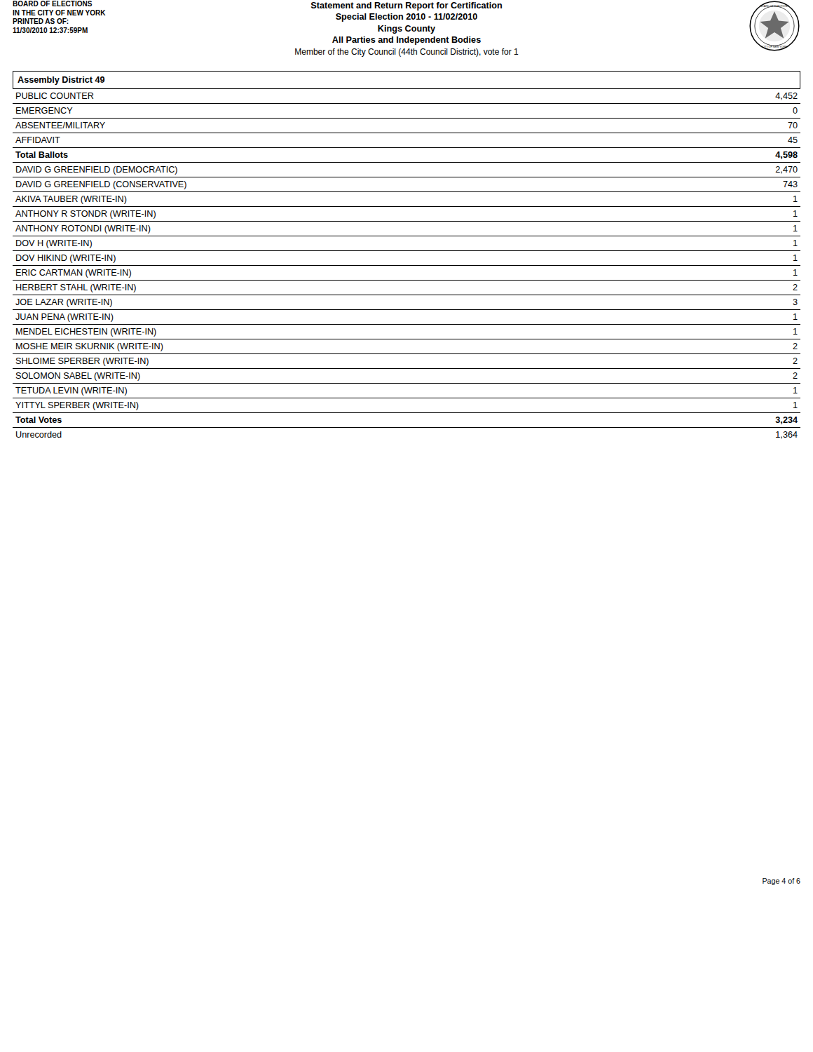BOARD OF ELECTIONS
IN THE CITY OF NEW YORK
PRINTED AS OF:
11/30/2010 12:37:59PM
Statement and Return Report for Certification
Special Election 2010 - 11/02/2010
Kings County
All Parties and Independent Bodies
Member of the City Council (44th Council District), vote for 1
BOARD OF ELECTIONS CITY OF NEW YORK
Assembly District 49
| PUBLIC COUNTER | 4,452 |
| EMERGENCY | 0 |
| ABSENTEE/MILITARY | 70 |
| AFFIDAVIT | 45 |
| Total Ballots | 4,598 |
| DAVID G GREENFIELD (DEMOCRATIC) | 2,470 |
| DAVID G GREENFIELD (CONSERVATIVE) | 743 |
| AKIVA TAUBER (WRITE-IN) | 1 |
| ANTHONY R STONDR (WRITE-IN) | 1 |
| ANTHONY ROTONDI (WRITE-IN) | 1 |
| DOV H (WRITE-IN) | 1 |
| DOV HIKIND (WRITE-IN) | 1 |
| ERIC CARTMAN (WRITE-IN) | 1 |
| HERBERT STAHL (WRITE-IN) | 2 |
| JOE LAZAR (WRITE-IN) | 3 |
| JUAN PENA (WRITE-IN) | 1 |
| MENDEL EICHESTEIN (WRITE-IN) | 1 |
| MOSHE MEIR SKURNIK (WRITE-IN) | 2 |
| SHLOIME SPERBER (WRITE-IN) | 2 |
| SOLOMON SABEL (WRITE-IN) | 2 |
| TETUDA LEVIN (WRITE-IN) | 1 |
| YITTYL SPERBER (WRITE-IN) | 1 |
| Total Votes | 3,234 |
| Unrecorded | 1,364 |
Page 4 of 6